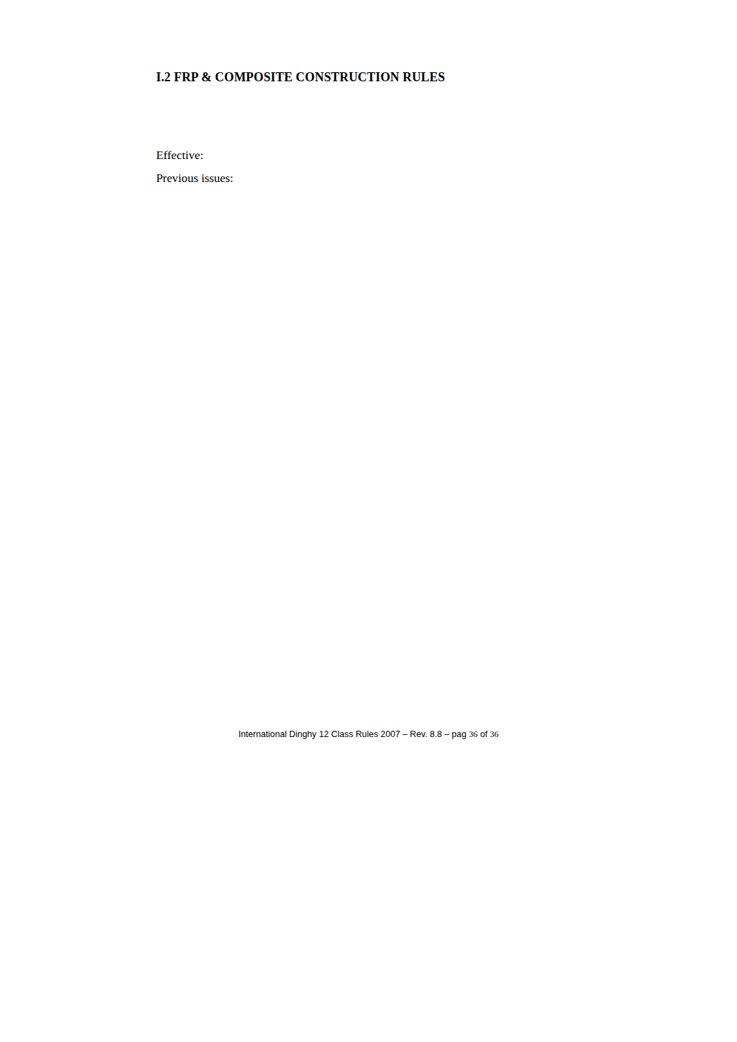I.2 FRP & COMPOSITE CONSTRUCTION RULES
Effective:
Previous issues:
International Dinghy 12 Class Rules 2007 – Rev. 8.8 – pag 36 of 36